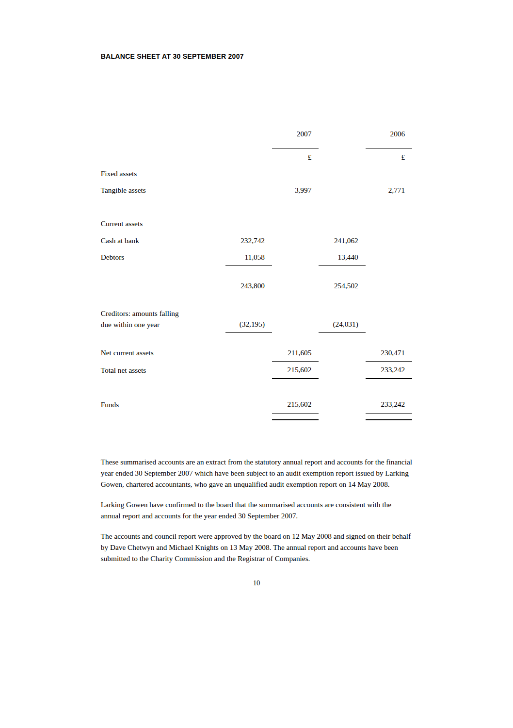Balance sheet at 30 September 2007
| | | 2007 | | 2006 |
| | | £ | | £ |
| Fixed assets | | | | |
| Tangible assets | | 3,997 | | 2,771 |
| Current assets | | | | |
| Cash at bank | 232,742 | | 241,062 | |
| Debtors | 11,058 | | 13,440 | |
| | 243,800 | | 254,502 | |
| Creditors: amounts falling due within one year | (32,195) | | (24,031) | |
| Net current assets | | 211,605 | | 230,471 |
| Total net assets | | 215,602 | | 233,242 |
| Funds | | 215,602 | | 233,242 |
These summarised accounts are an extract from the statutory annual report and accounts for the financial year ended 30 September 2007 which have been subject to an audit exemption report issued by Larking Gowen, chartered accountants, who gave an unqualified audit exemption report on 14 May 2008.
Larking Gowen have confirmed to the board that the summarised accounts are consistent with the annual report and accounts for the year ended 30 September 2007.
The accounts and council report were approved by the board on 12 May 2008 and signed on their behalf by Dave Chetwyn and Michael Knights on 13 May 2008. The annual report and accounts have been submitted to the Charity Commission and the Registrar of Companies.
10